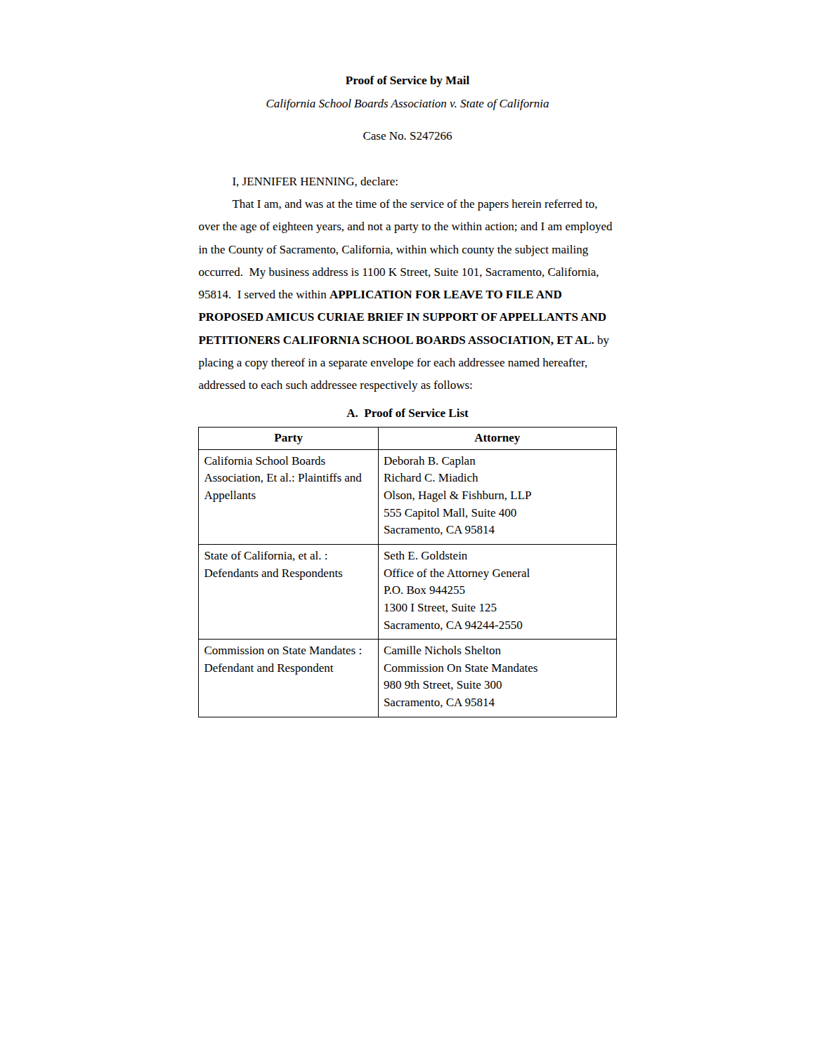Proof of Service by Mail
California School Boards Association v. State of California
Case No. S247266
I, JENNIFER HENNING, declare:
That I am, and was at the time of the service of the papers herein referred to, over the age of eighteen years, and not a party to the within action; and I am employed in the County of Sacramento, California, within which county the subject mailing occurred. My business address is 1100 K Street, Suite 101, Sacramento, California, 95814. I served the within APPLICATION FOR LEAVE TO FILE AND PROPOSED AMICUS CURIAE BRIEF IN SUPPORT OF APPELLANTS AND PETITIONERS CALIFORNIA SCHOOL BOARDS ASSOCIATION, ET AL. by placing a copy thereof in a separate envelope for each addressee named hereafter, addressed to each such addressee respectively as follows:
A. Proof of Service List
| Party | Attorney |
| --- | --- |
| California School Boards Association, Et al.: Plaintiffs and Appellants | Deborah B. Caplan Richard C. Miadich Olson, Hagel & Fishburn, LLP 555 Capitol Mall, Suite 400 Sacramento, CA 95814 |
| State of California, et al. : Defendants and Respondents | Seth E. Goldstein Office of the Attorney General P.O. Box 944255 1300 I Street, Suite 125 Sacramento, CA 94244-2550 |
| Commission on State Mandates : Defendant and Respondent | Camille Nichols Shelton Commission On State Mandates 980 9th Street, Suite 300 Sacramento, CA 95814 |